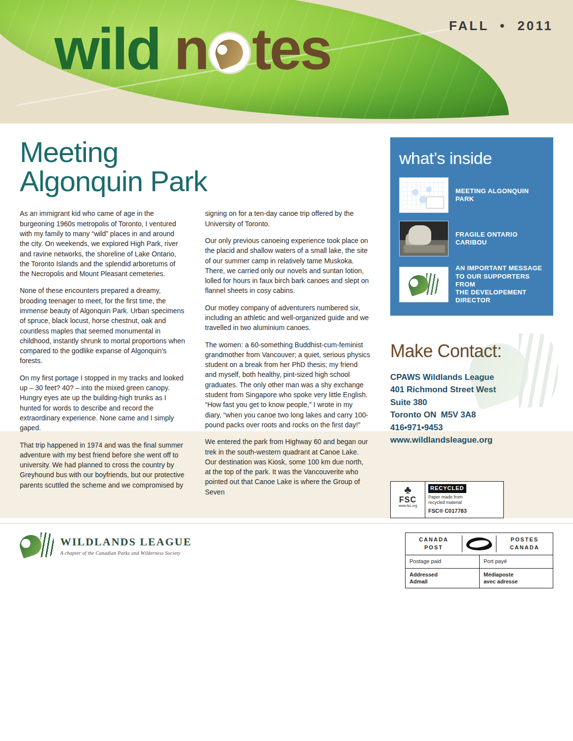wild n tes
FALL • 2011
Meeting
Algonquin Park
As an immigrant kid who came of age in the burgeoning 1960s metropolis of Toronto, I ventured with my family to many “wild” places in and around the city. On weekends, we explored High Park, river and ravine networks, the shoreline of Lake Ontario, the Toronto Islands and the splendid arboretums of the Necropolis and Mount Pleasant cemeteries.
None of these encounters prepared a dreamy, brooding teenager to meet, for the first time, the immense beauty of Algonquin Park. Urban specimens of spruce, black locust, horse chestnut, oak and countless maples that seemed monumental in childhood, instantly shrunk to mortal proportions when compared to the godlike expanse of Algonquin’s forests.
On my first portage I stopped in my tracks and looked up – 30 feet? 40? – into the mixed green canopy. Hungry eyes ate up the building-high trunks as I hunted for words to describe and record the extraordinary experience. None came and I simply gaped.
That trip happened in 1974 and was the final summer adventure with my best friend before she went off to university. We had planned to cross the country by Greyhound bus with our boyfriends, but our protective parents scuttled the scheme and we compromised by signing on for a ten-day canoe trip offered by the University of Toronto.
Our only previous canoeing experience took place on the placid and shallow waters of a small lake, the site of our summer camp in relatively tame Muskoka. There, we carried only our novels and suntan lotion, lolled for hours in faux birch bark canoes and slept on flannel sheets in cosy cabins.
Our motley company of adventurers numbered six, including an athletic and well-organized guide and we travelled in two aluminium canoes.
The women: a 60-something Buddhist-cum-feminist grandmother from Vancouver; a quiet, serious physics student on a break from her PhD thesis; my friend and myself, both healthy, pint-sized high school graduates. The only other man was a shy exchange student from Singapore who spoke very little English. “How fast you get to know people,” I wrote in my diary, “when you canoe two long lakes and carry 100-pound packs over roots and rocks on the first day!”
We entered the park from Highway 60 and began our trek in the south-western quadrant at Canoe Lake. Our destination was Kiosk, some 100 km due north, at the top of the park. It was the Vancouverite who pointed out that Canoe Lake is where the Group of Seven
what’s inside
Meeting Algonquin Park
Fragile Ontario Caribou
An important message
to our supporters from
the developement director
Make Contact:
CPAWS Wildlands League
401 Richmond Street West
Suite 380
Toronto ON M5V 3A8
416•971•9453
www.wildlandsleague.org
♣
FSC
www.fsc.org
RECYCLED
Paper made from
recycled material
FSC® C017783
WILDLANDS LEAGUE
A chapter of the Canadian Parks and Wilderness Society
CANADA
POST
POSTES
CANADA
Postage paid
Port payé
Addressed
Admail
Médiaposte
avec adresse